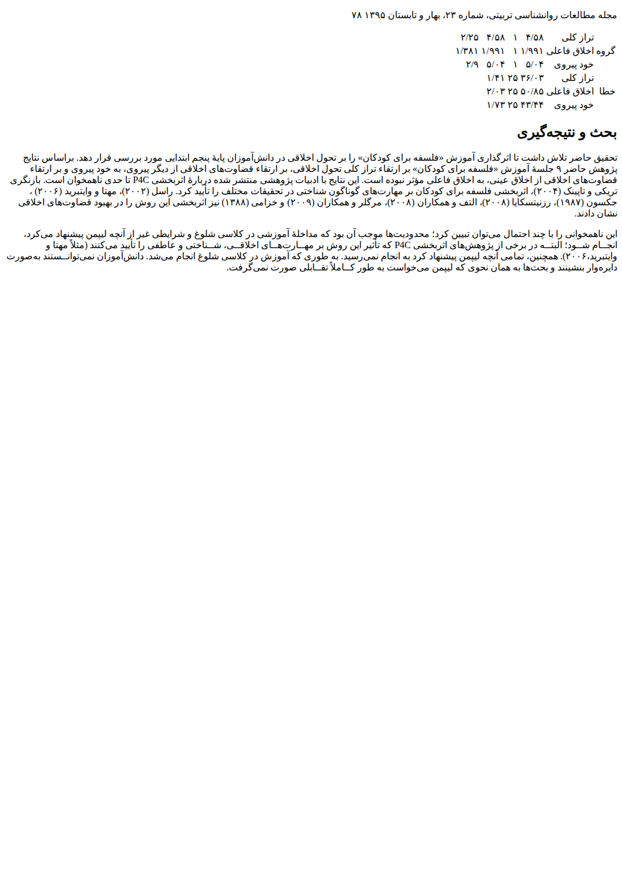مجله مطالعات روانشناسی تربیتی، شماره ۲۳، بهار و تابستان ۱۳۹۵ ۷۸
| گروه | تراز کلی | ۴/۵۸ | ۱ | ۴/۵۸ | ۲/۲۵ |
| اخلاق فاعلی | ۱/۹۹۱ | ۱ | ۱/۹۹۱ | ۱/۳۸۱ |
| خود پیروی | ۵/۰۴ | ۱ | ۵/۰۴ | ۲/۹ |
| خطا | تراز کلی | ۳۶/۰۳ | ۲۵ | ۱/۴۱ | |
| اخلاق فاعلی | ۵۰/۸۵ | ۲۵ | ۲/۰۳ | |
| خود پیروی | ۴۳/۴۴ | ۲۵ | ۱/۷۳ | |
بحث و نتیجه‌گیری
تحقیق حاضر تلاش داشت تا اثرگذاری آموزش «فلسفه برای کودکان» را بر تحول اخلاقی در دانش‌آموزان پایهٔ پنجم ابتدایی مورد بررسی قرار دهد. براساس نتایج پژوهش حاضر ۹ جلسهٔ آموزش «فلسفه برای کودکان» بر ارتقاء تراز کلی تحول اخلاقی، بر ارتقاء قضاوت‌های اخلاقی از دیگر پیروی، به خود پیروی و بر ارتقاء قضاوت‌های اخلاقی از اخلاق عینی، به اخلاق فاعلی مؤثر نبوده است. این نتایج با ادبیات پژوهشی منتشر شده دربارهٔ اثربخشی P4C تا حدی ناهمخوان است. بازنگری تریکی و تاپینک (۲۰۰۴)، اثربخشی فلسفه برای کودکان بر مهارت‌های گوناگون شناختی در تحقیقات مختلف را تأیید کرد. راسل (۲۰۰۲)، مهتا و وایتبرید (۲۰۰۶) ، جکسون (۱۹۸۷)، رزنیتسکایا (۲۰۰۸)، التف و همکاران (۲۰۰۸)، مرگلر و همکاران (۲۰۰۹) و خزامی (۱۳۸۸) نیز اثربخشی این روش را در بهبود قضاوت‌های اخلاقی نشان دادند.
این ناهمخوانی را با چند احتمال می‌توان تبیین کرد؛ محدودیت‌ها موجب آن بود که مداخلهٔ آموزشی در کلاسی شلوغ و شرایطی غیر از آنچه لیپمن پیشنهاد می‌کرد، انجــام شــود؛ البتــه در برخی از پژوهش‌های اثربخشی P4C که تأثیر این روش بر مهــارت‌هــای اخلاقــی، شــناختی و عاطفی را تأیید می‌کنند (مثلاً مهتا و وایتبرید،۲۰۰۶). همچنین، تمامی آنچه لیپمن پیشنهاد کرد به انجام نمی‌رسید. به طوری که آموزش در کلاسی شلوغ انجام می‌شد. دانش‌آموزان نمی‌توانــستند به‌صورت دایره‌وار بنشینند و بحث‌ها به همان نحوی که لیپمن می‌خواست به طور کــاملاً تقــابلی صورت نمی‌گرفت.